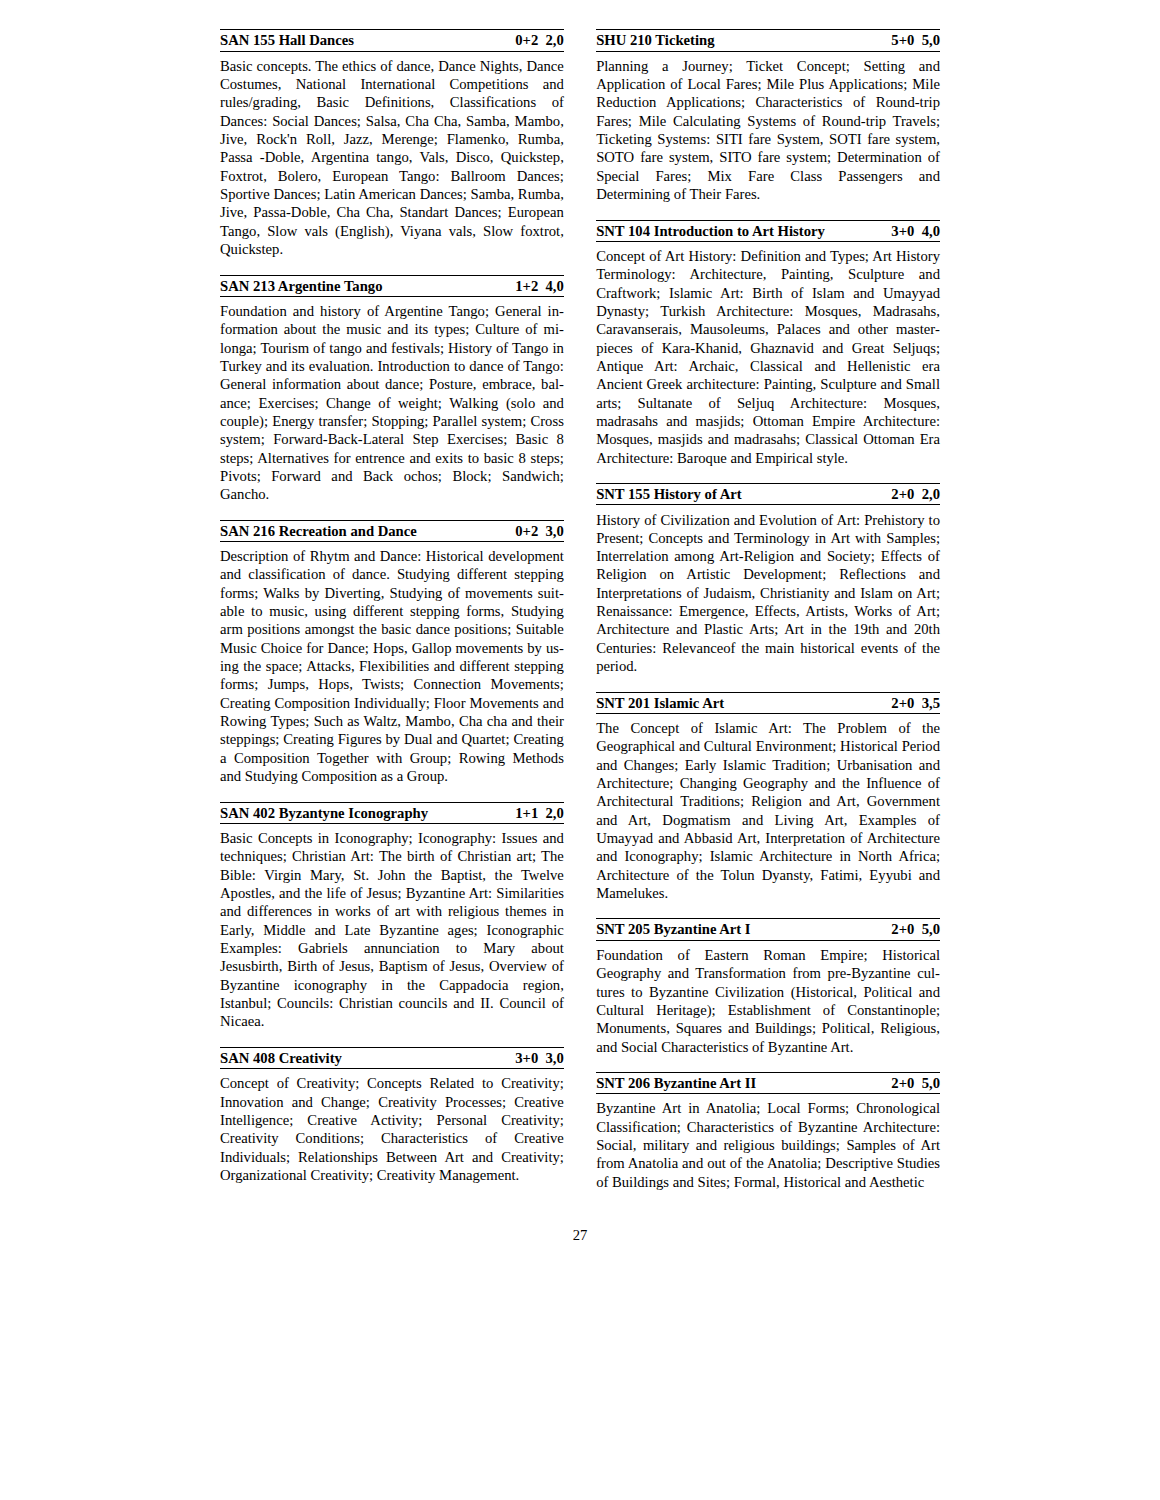SAN 155 Hall Dances 0+2 2,0
Basic concepts. The ethics of dance, Dance Nights, Dance Costumes, National International Competitions and rules/grading, Basic Definitions, Classifications of Dances: Social Dances; Salsa, Cha Cha, Samba, Mambo, Jive, Rock'n Roll, Jazz, Merenge; Flamenko, Rumba, Passa -Doble, Argentina tango, Vals, Disco, Quickstep, Foxtrot, Bolero, European Tango: Ballroom Dances; Sportive Dances; Latin American Dances; Samba, Rumba, Jive, Passa-Doble, Cha Cha, Standart Dances; European Tango, Slow vals (English), Viyana vals, Slow foxtrot, Quickstep.
SAN 213 Argentine Tango 1+2 4,0
Foundation and history of Argentine Tango; General information about the music and its types; Culture of milonga; Tourism of tango and festivals; History of Tango in Turkey and its evaluation. Introduction to dance of Tango: General information about dance; Posture, embrace, balance; Exercises; Change of weight; Walking (solo and couple); Energy transfer; Stopping; Parallel system; Cross system; Forward-Back-Lateral Step Exercises; Basic 8 steps; Alternatives for entrence and exits to basic 8 steps; Pivots; Forward and Back ochos; Block; Sandwich; Gancho.
SAN 216 Recreation and Dance 0+2 3,0
Description of Rhytm and Dance: Historical development and classification of dance. Studying different stepping forms; Walks by Diverting, Studying of movements suitable to music, using different stepping forms, Studying arm positions amongst the basic dance positions; Suitable Music Choice for Dance; Hops, Gallop movements by using the space; Attacks, Flexibilities and different stepping forms; Jumps, Hops, Twists; Connection Movements; Creating Composition Individually; Floor Movements and Rowing Types; Such as Waltz, Mambo, Cha cha and their steppings; Creating Figures by Dual and Quartet; Creating a Composition Together with Group; Rowing Methods and Studying Composition as a Group.
SAN 402 Byzantyne Iconography 1+1 2,0
Basic Concepts in Iconography; Iconography: Issues and techniques; Christian Art: The birth of Christian art; The Bible: Virgin Mary, St. John the Baptist, the Twelve Apostles, and the life of Jesus; Byzantine Art: Similarities and differences in works of art with religious themes in Early, Middle and Late Byzantine ages; Iconographic Examples: Gabriels annunciation to Mary about Jesusbirth, Birth of Jesus, Baptism of Jesus, Overview of Byzantine iconography in the Cappadocia region, Istanbul; Councils: Christian councils and II. Council of Nicaea.
SAN 408 Creativity 3+0 3,0
Concept of Creativity; Concepts Related to Creativity; Innovation and Change; Creativity Processes; Creative Intelligence; Creative Activity; Personal Creativity; Creativity Conditions; Characteristics of Creative Individuals; Relationships Between Art and Creativity; Organizational Creativity; Creativity Management.
SHU 210 Ticketing 5+0 5,0
Planning a Journey; Ticket Concept; Setting and Application of Local Fares; Mile Plus Applications; Mile Reduction Applications; Characteristics of Round-trip Fares; Mile Calculating Systems of Round-trip Travels; Ticketing Systems: SITI fare System, SOTI fare system, SOTO fare system, SITO fare system; Determination of Special Fares; Mix Fare Class Passengers and Determining of Their Fares.
SNT 104 Introduction to Art History 3+0 4,0
Concept of Art History: Definition and Types; Art History Terminology: Architecture, Painting, Sculpture and Craftwork; Islamic Art: Birth of Islam and Umayyad Dynasty; Turkish Architecture: Mosques, Madrasahs, Caravanserais, Mausoleums, Palaces and other masterpieces of Kara-Khanid, Ghaznavid and Great Seljuqs; Antique Art: Archaic, Classical and Hellenistic era Ancient Greek architecture: Painting, Sculpture and Small arts; Sultanate of Seljuq Architecture: Mosques, madrasahs and masjids; Ottoman Empire Architecture: Mosques, masjids and madrasahs; Classical Ottoman Era Architecture: Baroque and Empirical style.
SNT 155 History of Art 2+0 2,0
History of Civilization and Evolution of Art: Prehistory to Present; Concepts and Terminology in Art with Samples; Interrelation among Art-Religion and Society; Effects of Religion on Artistic Development; Reflections and Interpretations of Judaism, Christianity and Islam on Art; Renaissance: Emergence, Effects, Artists, Works of Art; Architecture and Plastic Arts; Art in the 19th and 20th Centuries: Relevanceof the main historical events of the period.
SNT 201 Islamic Art 2+0 3,5
The Concept of Islamic Art: The Problem of the Geographical and Cultural Environment; Historical Period and Changes; Early Islamic Tradition; Urbanisation and Architecture; Changing Geography and the Influence of Architectural Traditions; Religion and Art, Government and Art, Dogmatism and Living Art, Examples of Umayyad and Abbasid Art, Interpretation of Architecture and Iconography; Islamic Architecture in North Africa; Architecture of the Tolun Dyansty, Fatimi, Eyyubi and Mamelukes.
SNT 205 Byzantine Art I 2+0 5,0
Foundation of Eastern Roman Empire; Historical Geography and Transformation from pre-Byzantine cultures to Byzantine Civilization (Historical, Political and Cultural Heritage); Establishment of Constantinople; Monuments, Squares and Buildings; Political, Religious, and Social Characteristics of Byzantine Art.
SNT 206 Byzantine Art II 2+0 5,0
Byzantine Art in Anatolia; Local Forms; Chronological Classification; Characteristics of Byzantine Architecture: Social, military and religious buildings; Samples of Art from Anatolia and out of the Anatolia; Descriptive Studies of Buildings and Sites; Formal, Historical and Aesthetic
27